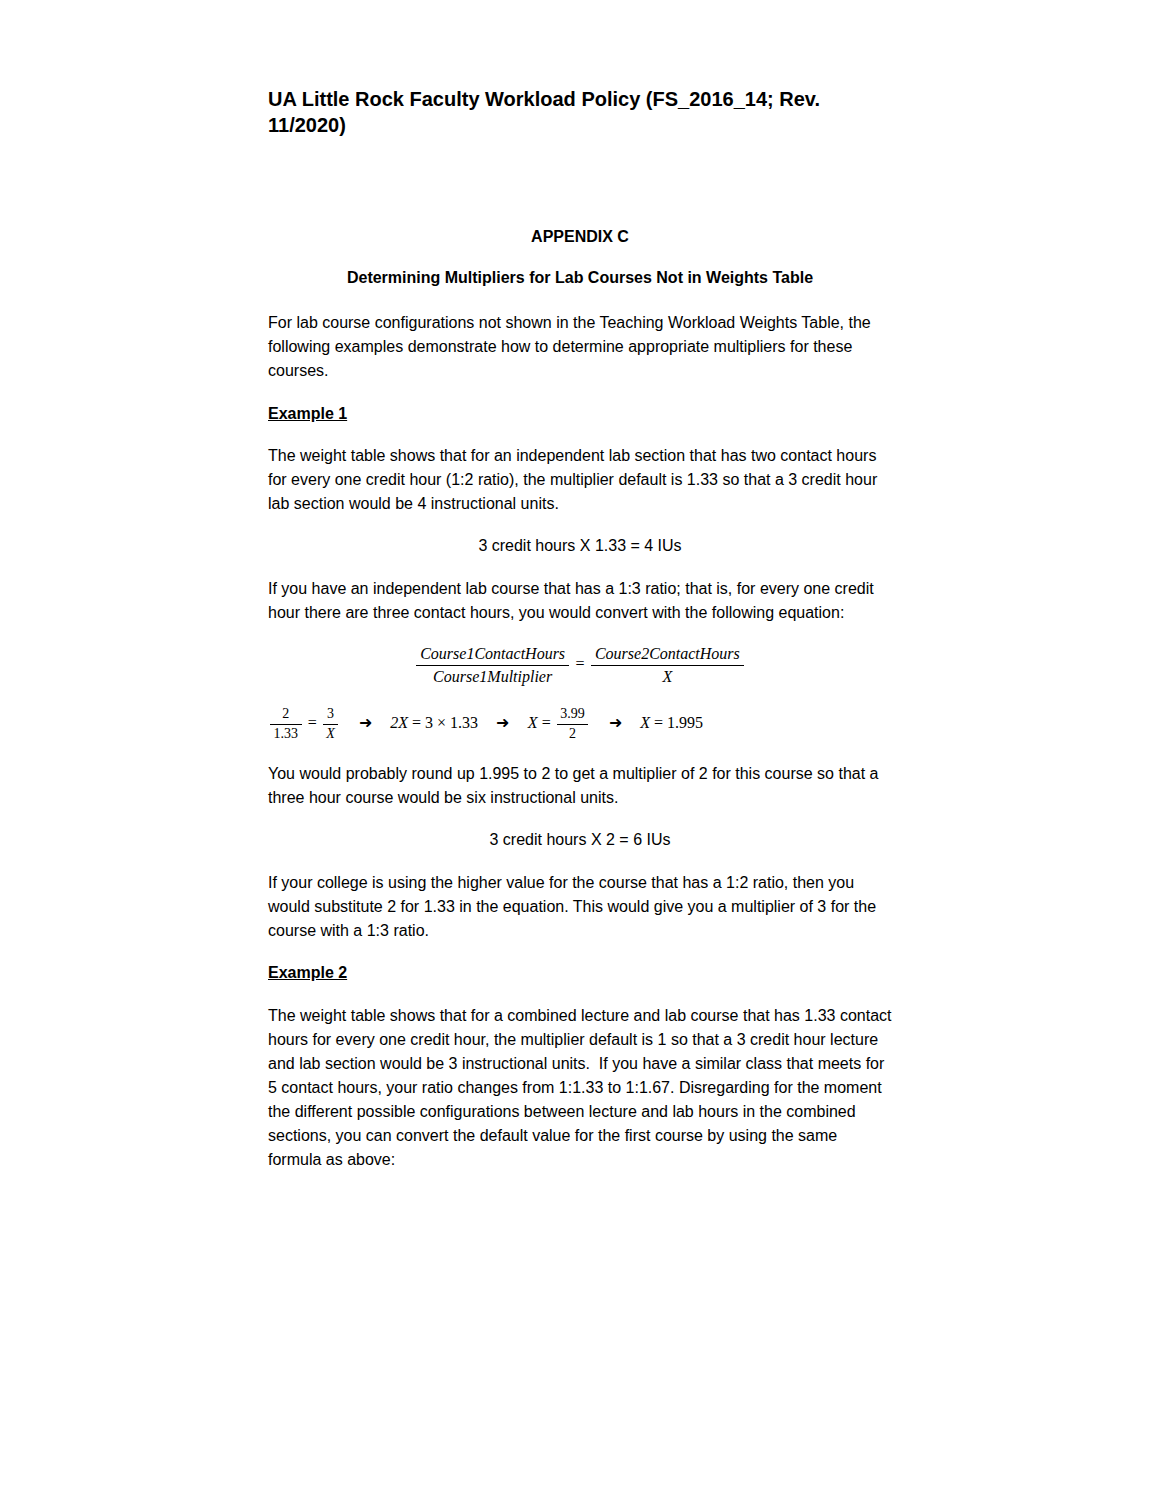UA Little Rock Faculty Workload Policy (FS_2016_14; Rev. 11/2020)
APPENDIX C
Determining Multipliers for Lab Courses Not in Weights Table
For lab course configurations not shown in the Teaching Workload Weights Table, the following examples demonstrate how to determine appropriate multipliers for these courses.
Example 1
The weight table shows that for an independent lab section that has two contact hours for every one credit hour (1:2 ratio), the multiplier default is 1.33 so that a 3 credit hour lab section would be 4 instructional units.
3 credit hours X 1.33 = 4 IUs
If you have an independent lab course that has a 1:3 ratio; that is, for every one credit hour there are three contact hours, you would convert with the following equation:
Course1ContactHours Course1Multiplier = Course2ContactHours X
2 1.33 = 3 X ➜ 2X = 3 × 1.33 ➜ X = 3.99 2 ➜ X = 1.995
You would probably round up 1.995 to 2 to get a multiplier of 2 for this course so that a three hour course would be six instructional units.
3 credit hours X 2 = 6 IUs
If your college is using the higher value for the course that has a 1:2 ratio, then you would substitute 2 for 1.33 in the equation. This would give you a multiplier of 3 for the course with a 1:3 ratio.
Example 2
The weight table shows that for a combined lecture and lab course that has 1.33 contact hours for every one credit hour, the multiplier default is 1 so that a 3 credit hour lecture and lab section would be 3 instructional units. If you have a similar class that meets for 5 contact hours, your ratio changes from 1:1.33 to 1:1.67. Disregarding for the moment the different possible configurations between lecture and lab hours in the combined sections, you can convert the default value for the first course by using the same formula as above: